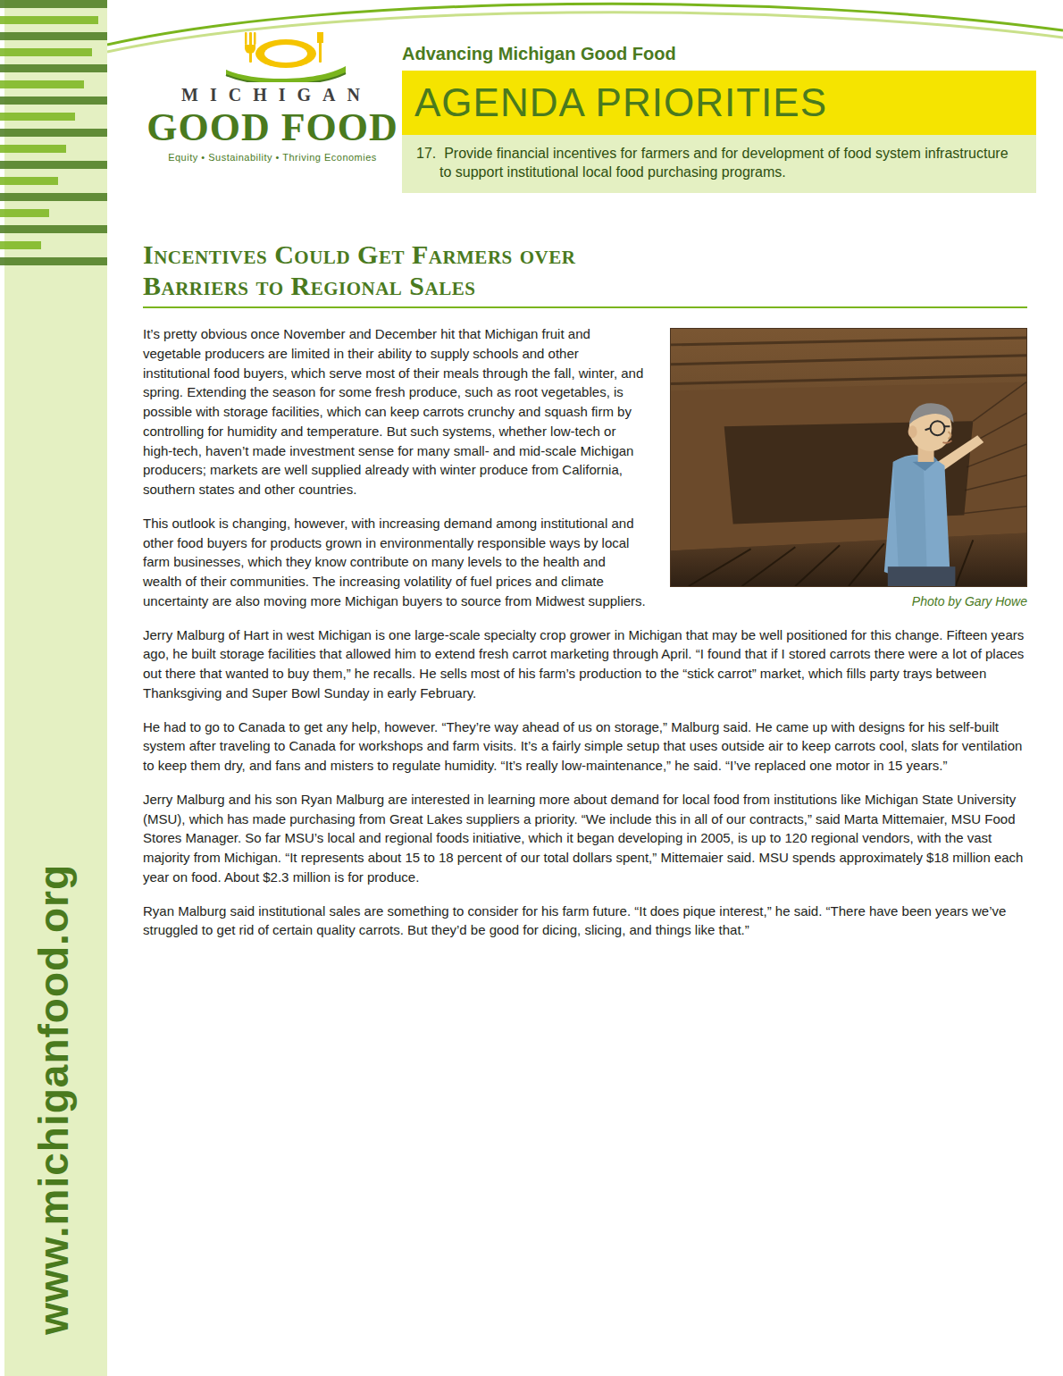www.michiganfood.org
M I C H I G A N
GOOD FOOD
Equity • Sustainability • Thriving Economies
Advancing Michigan Good Food
AGENDA PRIORITIES
17. Provide financial incentives for farmers and for development of food system infrastructure to support institutional local food purchasing programs.
Incentives Could Get Farmers over
Barriers to Regional Sales
Photo by Gary Howe
It’s pretty obvious once November and December hit that Michigan fruit and vegetable producers are limited in their ability to supply schools and other institutional food buyers, which serve most of their meals through the fall, winter, and spring. Extending the season for some fresh produce, such as root vegetables, is possible with storage facilities, which can keep carrots crunchy and squash firm by controlling for humidity and temperature. But such systems, whether low-tech or high-tech, haven’t made investment sense for many small- and mid-scale Michigan producers; markets are well supplied already with winter produce from California, southern states and other countries.
This outlook is changing, however, with increasing demand among institutional and other food buyers for products grown in environmentally responsible ways by local farm businesses, which they know contribute on many levels to the health and wealth of their communities. The increasing volatility of fuel prices and climate uncertainty are also moving more Michigan buyers to source from Midwest suppliers.
Jerry Malburg of Hart in west Michigan is one large-scale specialty crop grower in Michigan that may be well positioned for this change. Fifteen years ago, he built storage facilities that allowed him to extend fresh carrot marketing through April. “I found that if I stored carrots there were a lot of places out there that wanted to buy them,” he recalls. He sells most of his farm’s production to the “stick carrot” market, which fills party trays between Thanksgiving and Super Bowl Sunday in early February.
He had to go to Canada to get any help, however. “They’re way ahead of us on storage,” Malburg said. He came up with designs for his self-built system after traveling to Canada for workshops and farm visits. It’s a fairly simple setup that uses outside air to keep carrots cool, slats for ventilation to keep them dry, and fans and misters to regulate humidity. “It’s really low-maintenance,” he said. “I’ve replaced one motor in 15 years.”
Jerry Malburg and his son Ryan Malburg are interested in learning more about demand for local food from institutions like Michigan State University (MSU), which has made purchasing from Great Lakes suppliers a priority. “We include this in all of our contracts,” said Marta Mittemaier, MSU Food Stores Manager. So far MSU’s local and regional foods initiative, which it began developing in 2005, is up to 120 regional vendors, with the vast majority from Michigan. “It represents about 15 to 18 percent of our total dollars spent,” Mittemaier said. MSU spends approximately $18 million each year on food. About $2.3 million is for produce.
Ryan Malburg said institutional sales are something to consider for his farm future. “It does pique interest,” he said. “There have been years we’ve struggled to get rid of certain quality carrots. But they’d be good for dicing, slicing, and things like that.”